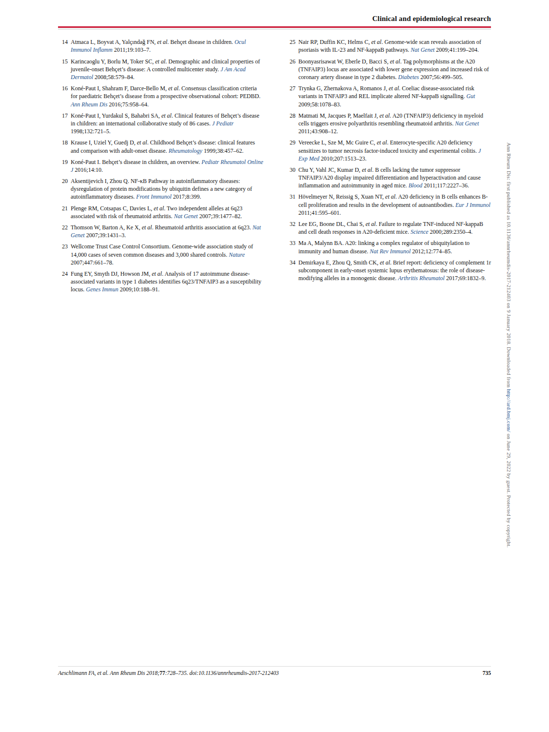Clinical and epidemiological research
14 Atmaca L, Boyvat A, Yalçındağ FN, et al. Behçet disease in children. Ocul Immunol Inflamm 2011;19:103–7.
15 Karincaoglu Y, Borlu M, Toker SC, et al. Demographic and clinical properties of juvenile-onset Behçet’s disease: A controlled multicenter study. J Am Acad Dermatol 2008;58:579–84.
16 Koné-Paut I, Shahram F, Darce-Bello M, et al. Consensus classification criteria for paediatric Behçet’s disease from a prospective observational cohort: PEDBD. Ann Rheum Dis 2016;75:958–64.
17 Koné-Paut I, Yurdakul S, Bahabri SA, et al. Clinical features of Behçet’s disease in children: an international collaborative study of 86 cases. J Pediatr 1998;132:721–5.
18 Krause I, Uziel Y, Guedj D, et al. Childhood Behçet’s disease: clinical features and comparison with adult-onset disease. Rheumatology 1999;38:457–62.
19 Koné-Paut I. Behçet’s disease in children, an overview. Pediatr Rheumatol Online J 2016;14:10.
20 Aksentijevich I, Zhou Q. NF-κB Pathway in autoinflammatory diseases: dysregulation of protein modifications by ubiquitin defines a new category of autoinflammatory diseases. Front Immunol 2017;8:399.
21 Plenge RM, Cotsapas C, Davies L, et al. Two independent alleles at 6q23 associated with risk of rheumatoid arthritis. Nat Genet 2007;39:1477–82.
22 Thomson W, Barton A, Ke X, et al. Rheumatoid arthritis association at 6q23. Nat Genet 2007;39:1431–3.
23 Wellcome Trust Case Control Consortium. Genome-wide association study of 14,000 cases of seven common diseases and 3,000 shared controls. Nature 2007;447:661–78.
24 Fung EY, Smyth DJ, Howson JM, et al. Analysis of 17 autoimmune disease-associated variants in type 1 diabetes identifies 6q23/TNFAIP3 as a susceptibility locus. Genes Immun 2009;10:188–91.
25 Nair RP, Duffin KC, Helms C, et al. Genome-wide scan reveals association of psoriasis with IL-23 and NF-kappaB pathways. Nat Genet 2009;41:199–204.
26 Boonyasrisawat W, Eberle D, Bacci S, et al. Tag polymorphisms at the A20 (TNFAIP3) locus are associated with lower gene expression and increased risk of coronary artery disease in type 2 diabetes. Diabetes 2007;56:499–505.
27 Trynka G, Zhernakova A, Romanos J, et al. Coeliac disease-associated risk variants in TNFAIP3 and REL implicate altered NF-kappaB signalling. Gut 2009;58:1078–83.
28 Matmati M, Jacques P, Maelfait J, et al. A20 (TNFAIP3) deficiency in myeloid cells triggers erosive polyarthritis resembling rheumatoid arthritis. Nat Genet 2011;43:908–12.
29 Vereecke L, Sze M, Mc Guire C, et al. Enterocyte-specific A20 deficiency sensitizes to tumor necrosis factor-induced toxicity and experimental colitis. J Exp Med 2010;207:1513–23.
30 Chu Y, Vahl JC, Kumar D, et al. B cells lacking the tumor suppressor TNFAIP3/A20 display impaired differentiation and hyperactivation and cause inflammation and autoimmunity in aged mice. Blood 2011;117:2227–36.
31 Hövelmeyer N, Reissig S, Xuan NT, et al. A20 deficiency in B cells enhances B-cell proliferation and results in the development of autoantibodies. Eur J Immunol 2011;41:595–601.
32 Lee EG, Boone DL, Chai S, et al. Failure to regulate TNF-induced NF-kappaB and cell death responses in A20-deficient mice. Science 2000;289:2350–4.
33 Ma A, Malynn BA. A20: linking a complex regulator of ubiquitylation to immunity and human disease. Nat Rev Immunol 2012;12:774–85.
34 Demirkaya E, Zhou Q, Smith CK, et al. Brief report: deficiency of complement 1r subcomponent in early-onset systemic lupus erythematosus: the role of disease-modifying alleles in a monogenic disease. Arthritis Rheumatol 2017;69:1832–9.
Aeschlimann FA, et al. Ann Rheum Dis 2018;77:728–735. doi:10.1136/annrheumdis-2017-212403
735
Ann Rheum Dis: first published as 10.1136/annrheumdis-2017-212403 on 9 January 2018. Downloaded from http://ard.bmj.com/ on June 29, 2022 by guest. Protected by copyright.